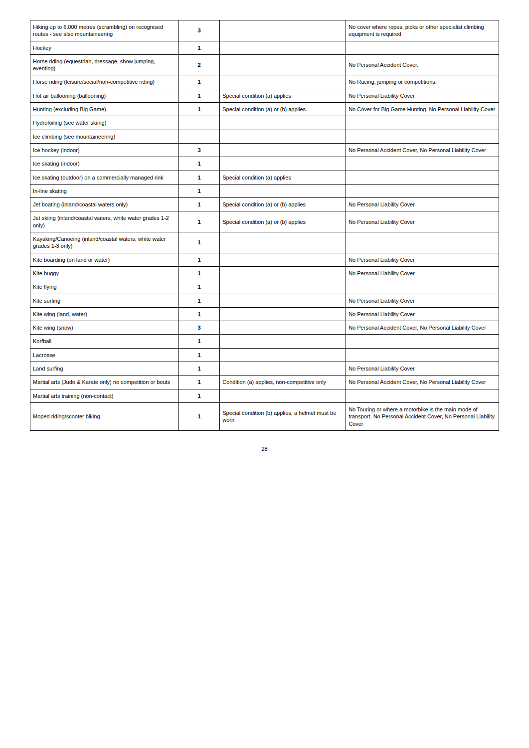| Hiking up to 6,000 metres (scrambling) on recognised routes - see also mountaineering | 3 | | No cover where ropes, picks or other specialist climbing equipment is required |
| Hockey | 1 | | |
| Horse riding (equestrian, dressage, show jumping, eventing) | 2 | | No Personal Accident Cover. |
| Horse riding (leisure/social/non-competitive riding) | 1 | | No Racing, jumping or competitions. |
| Hot air ballooning (ballooning) | 1 | Special condition (a) applies | No Personal Liability Cover |
| Hunting (excluding Big Game) | 1 | Special condition (a) or (b) applies. | No Cover for Big Game Hunting. No Personal Liability Cover |
| Hydrofoiling (see water skiing) | | | |
| Ice climbing (see mountaineering) | | | |
| Ice hockey (indoor) | 3 | | No Personal Accident Cover, No Personal Liability Cover |
| Ice skating (indoor) | 1 | | |
| Ice skating (outdoor) on a commercially managed rink | 1 | Special condition (a) applies | |
| In-line skating | 1 | | |
| Jet boating (inland/coastal waters only) | 1 | Special condition (a) or (b) applies | No Personal Liability Cover |
| Jet skiing (inland/coastal waters, white water grades 1-2 only) | 1 | Special condition (a) or (b) applies | No Personal Liability Cover |
| Kayaking/Canoeing (inland/coastal waters, white water grades 1-3 only) | 1 | | |
| Kite boarding (on land or water) | 1 | | No Personal Liability Cover |
| Kite buggy | 1 | | No Personal Liability Cover |
| Kite flying | 1 | | |
| Kite surfing | 1 | | No Personal Liability Cover |
| Kite wing (land, water) | 1 | | No Personal Liability Cover |
| Kite wing (snow) | 3 | | No Personal Accident Cover, No Personal Liability Cover |
| Korfball | 1 | | |
| Lacrosse | 1 | | |
| Land surfing | 1 | | No Personal Liability Cover |
| Martial arts (Judo & Karate only) no competition or bouts | 1 | Condition (a) applies, non-competitive only | No Personal Accident Cover, No Personal Liability Cover |
| Martial arts training (non-contact) | 1 | | |
| Moped riding/scooter biking | 1 | Special condition (b) applies, a helmet must be worn | No Touring or where a motorbike is the main mode of transport. No Personal Accident Cover, No Personal Liability Cover |
28